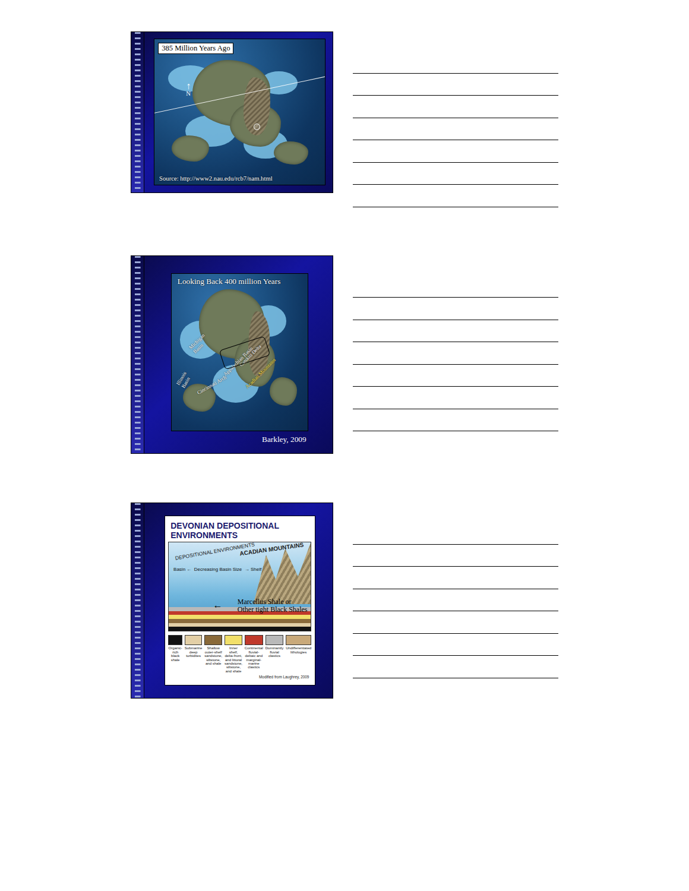↑ N
385 Million Years Ago
Source: http://www2.nau.edu/rcb7/nam.html
Michigan
Basin
Illinois
Basin
Cincinnati Arch
Appalachian Basin
Catskill Delta
Acadian Mountains
Looking Back 400 million Years
Barkley, 2009
DEVONIAN DEPOSITIONAL ENVIRONMENTS
ACADIAN MOUNTAINS
DEPOSITIONAL ENVIRONMENTS
Basin ← Decreasing Basin Size → Shelf
←
Marcellus Shale or
Other tight Black Shales
Organic-rich black shale
Submarine deep turbidites
Shallow outer-shelf sandstone, siltstone, and shale
Inner shelf, delta-front, and littoral sandstone, siltstone, and shale
Continental fluvial-deltaic and marginal-marine clastics
Dominantly fluvial clastics
Undifferentiated lithologies
Modified from Laughrey, 2009